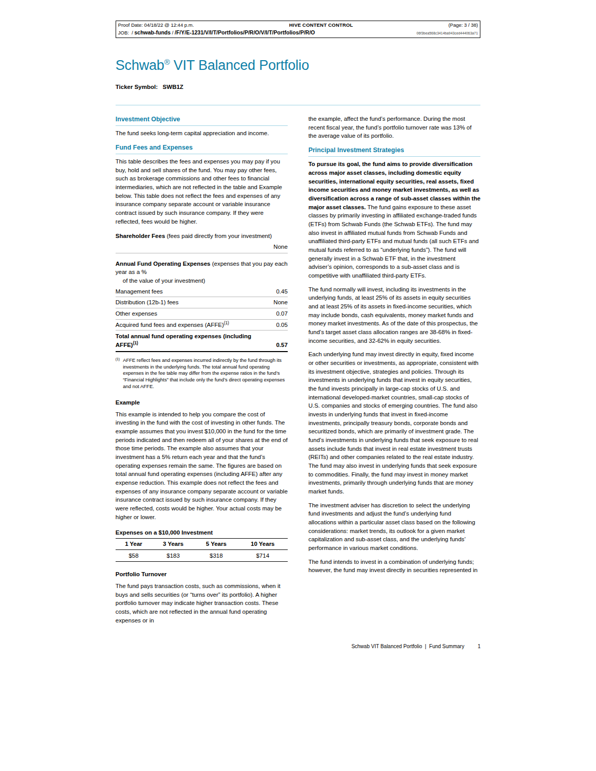Proof Date: 04/18/22 @ 12:44 p.m.
HIVE CONTENT CONTROL
(Page: 3 / 38)
JOB: / schwab-funds / /F/Y/E-1231/V/I/T/Portfolios/P/R/O/V/I/T/Portfolios/P/R/O
06f3bea568c3414ba943ced444063a71
Schwab® VIT Balanced Portfolio
Ticker Symbol: SWB1Z
Investment Objective
The fund seeks long-term capital appreciation and income.
Fund Fees and Expenses
This table describes the fees and expenses you may pay if you buy, hold and sell shares of the fund. You may pay other fees, such as brokerage commissions and other fees to financial intermediaries, which are not reflected in the table and Example below. This table does not reflect the fees and expenses of any insurance company separate account or variable insurance contract issued by such insurance company. If they were reflected, fees would be higher.
Shareholder Fees (fees paid directly from your investment)
| | None |
Annual Fund Operating Expenses (expenses that you pay each year as a %of the value of your investment)
| Management fees | 0.45 |
| Distribution (12b-1) fees | None |
| Other expenses | 0.07 |
| Acquired fund fees and expenses (AFFE) (1) | 0.05 |
| Total annual fund operating expenses (including AFFE) (1) | 0.57 |
(1)
AFFE reflect fees and expenses incurred indirectly by the fund through its investments in the underlying funds. The total annual fund operating expenses in the fee table may differ from the expense ratios in the fund’s “Financial Highlights” that include only the fund’s direct operating expenses and not AFFE.
Example
This example is intended to help you compare the cost of investing in the fund with the cost of investing in other funds. The example assumes that you invest $10,000 in the fund for the time periods indicated and then redeem all of your shares at the end of those time periods. The example also assumes that your investment has a 5% return each year and that the fund’s operating expenses remain the same. The figures are based on total annual fund operating expenses (including AFFE) after any expense reduction. This example does not reflect the fees and expenses of any insurance company separate account or variable insurance contract issued by such insurance company. If they were reflected, costs would be higher. Your actual costs may be higher or lower.
Expenses on a $10,000 Investment
| 1 Year | 3 Years | 5 Years | 10 Years |
| --- | --- | --- | --- |
| $58 | $183 | $318 | $714 |
Portfolio Turnover
The fund pays transaction costs, such as commissions, when it buys and sells securities (or “turns over” its portfolio). A higher portfolio turnover may indicate higher transaction costs. These costs, which are not reflected in the annual fund operating expenses or in
the example, affect the fund’s performance. During the most recent fiscal year, the fund’s portfolio turnover rate was 13% of the average value of its portfolio.
Principal Investment Strategies
To pursue its goal, the fund aims to provide diversification across major asset classes, including domestic equity securities, international equity securities, real assets, fixed income securities and money market investments, as well as diversification across a range of sub-asset classes within the major asset classes. The fund gains exposure to these asset classes by primarily investing in affiliated exchange-traded funds (ETFs) from Schwab Funds (the Schwab ETFs). The fund may also invest in affiliated mutual funds from Schwab Funds and unaffiliated third-party ETFs and mutual funds (all such ETFs and mutual funds referred to as “underlying funds”). The fund will generally invest in a Schwab ETF that, in the investment adviser’s opinion, corresponds to a sub-asset class and is competitive with unaffiliated third-party ETFs.
The fund normally will invest, including its investments in the underlying funds, at least 25% of its assets in equity securities and at least 25% of its assets in fixed-income securities, which may include bonds, cash equivalents, money market funds and money market investments. As of the date of this prospectus, the fund’s target asset class allocation ranges are 38-68% in fixed-income securities, and 32-62% in equity securities.
Each underlying fund may invest directly in equity, fixed income or other securities or investments, as appropriate, consistent with its investment objective, strategies and policies. Through its investments in underlying funds that invest in equity securities, the fund invests principally in large-cap stocks of U.S. and international developed-market countries, small-cap stocks of U.S. companies and stocks of emerging countries. The fund also invests in underlying funds that invest in fixed-income investments, principally treasury bonds, corporate bonds and securitized bonds, which are primarily of investment grade. The fund’s investments in underlying funds that seek exposure to real assets include funds that invest in real estate investment trusts (REITs) and other companies related to the real estate industry. The fund may also invest in underlying funds that seek exposure to commodities. Finally, the fund may invest in money market investments, primarily through underlying funds that are money market funds.
The investment adviser has discretion to select the underlying fund investments and adjust the fund’s underlying fund allocations within a particular asset class based on the following considerations: market trends, its outlook for a given market capitalization and sub-asset class, and the underlying funds’ performance in various market conditions.
The fund intends to invest in a combination of underlying funds; however, the fund may invest directly in securities represented in
Schwab VIT Balanced Portfolio | Fund Summary1